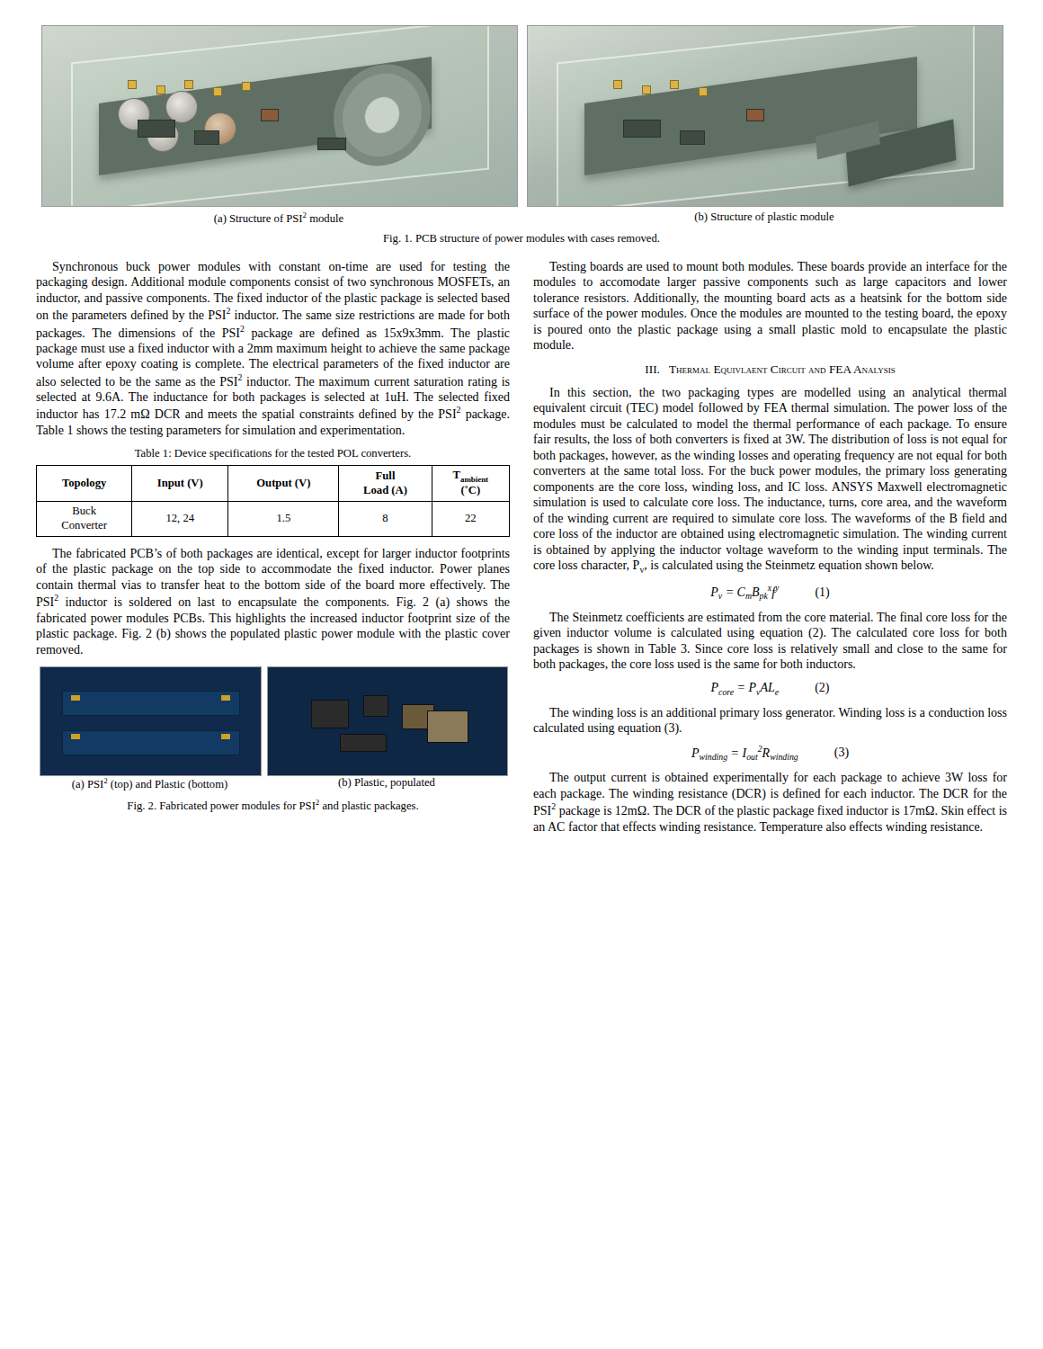| (a) Structure of PSI 2 module | (b) Structure of plastic module |
Fig. 1. PCB structure of power modules with cases removed.
Synchronous buck power modules with constant on-time are used for testing the packaging design. Additional module components consist of two synchronous MOSFETs, an inductor, and passive components. The fixed inductor of the plastic package is selected based on the parameters defined by the PSI2 inductor. The same size restrictions are made for both packages. The dimensions of the PSI2 package are defined as 15x9x3mm. The plastic package must use a fixed inductor with a 2mm maximum height to achieve the same package volume after epoxy coating is complete. The electrical parameters of the fixed inductor are also selected to be the same as the PSI2 inductor. The maximum current saturation rating is selected at 9.6A. The inductance for both packages is selected at 1uH. The selected fixed inductor has 17.2 mΩ DCR and meets the spatial constraints defined by the PSI2 package. Table 1 shows the testing parameters for simulation and experimentation.
Table 1: Device specifications for the tested POL converters.
| Topology | Input (V) | Output (V) | Full Load (A) | T ambient (˚C) |
| --- | --- | --- | --- | --- |
| Buck Converter | 12, 24 | 1.5 | 8 | 22 |
The fabricated PCB’s of both packages are identical, except for larger inductor footprints of the plastic package on the top side to accommodate the fixed inductor. Power planes contain thermal vias to transfer heat to the bottom side of the board more effectively. The PSI2 inductor is soldered on last to encapsulate the components. Fig. 2 (a) shows the fabricated power modules PCBs. This highlights the increased inductor footprint size of the plastic package. Fig. 2 (b) shows the populated plastic power module with the plastic cover removed.
| (a) PSI 2 (top) and Plastic (bottom) | (b) Plastic, populated |
Fig. 2. Fabricated power modules for PSI2 and plastic packages.
Testing boards are used to mount both modules. These boards provide an interface for the modules to accomodate larger passive components such as large capacitors and lower tolerance resistors. Additionally, the mounting board acts as a heatsink for the bottom side surface of the power modules. Once the modules are mounted to the testing board, the epoxy is poured onto the plastic package using a small plastic mold to encapsulate the plastic module.
III. Thermal Equivlaent Circuit and FEA Analysis
In this section, the two packaging types are modelled using an analytical thermal equivalent circuit (TEC) model followed by FEA thermal simulation. The power loss of the modules must be calculated to model the thermal performance of each package. To ensure fair results, the loss of both converters is fixed at 3W. The distribution of loss is not equal for both packages, however, as the winding losses and operating frequency are not equal for both converters at the same total loss. For the buck power modules, the primary loss generating components are the core loss, winding loss, and IC loss. ANSYS Maxwell electromagnetic simulation is used to calculate core loss. The inductance, turns, core area, and the waveform of the winding current are required to simulate core loss. The waveforms of the B field and core loss of the inductor are obtained using electromagnetic simulation. The winding current is obtained by applying the inductor voltage waveform to the winding input terminals. The core loss character, Pv, is calculated using the Steinmetz equation shown below.
Pv = CmBpkxfy(1)
The Steinmetz coefficients are estimated from the core material. The final core loss for the given inductor volume is calculated using equation (2). The calculated core loss for both packages is shown in Table 3. Since core loss is relatively small and close to the same for both packages, the core loss used is the same for both inductors.
Pcore = PvALe(2)
The winding loss is an additional primary loss generator. Winding loss is a conduction loss calculated using equation (3).
Pwinding = Iout2Rwinding(3)
The output current is obtained experimentally for each package to achieve 3W loss for each package. The winding resistance (DCR) is defined for each inductor. The DCR for the PSI2 package is 12mΩ. The DCR of the plastic package fixed inductor is 17mΩ. Skin effect is an AC factor that effects winding resistance. Temperature also effects winding resistance.